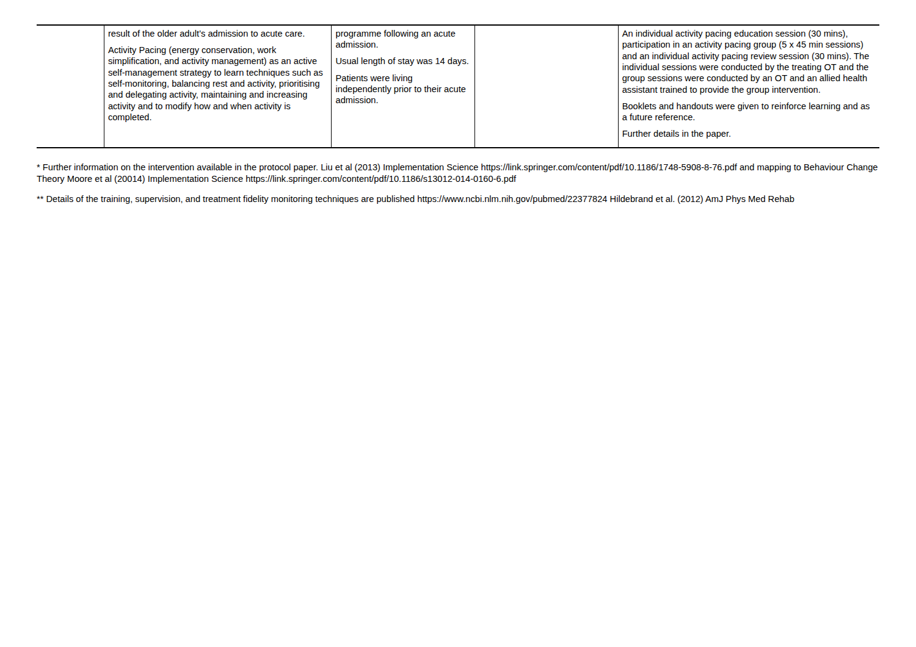| | result of the older adult’s admission to acute care. Activity Pacing (energy conservation, work simplification, and activity management) as an active self-management strategy to learn techniques such as self-monitoring, balancing rest and activity, prioritising and delegating activity, maintaining and increasing activity and to modify how and when activity is completed. | programme following an acute admission. Usual length of stay was 14 days. Patients were living independently prior to their acute admission. | | An individual activity pacing education session (30 mins), participation in an activity pacing group (5 x 45 min sessions) and an individual activity pacing review session (30 mins). The individual sessions were conducted by the treating OT and the group sessions were conducted by an OT and an allied health assistant trained to provide the group intervention. Booklets and handouts were given to reinforce learning and as a future reference. Further details in the paper. |
* Further information on the intervention available in the protocol paper. Liu et al (2013) Implementation Science https://link.springer.com/content/pdf/10.1186/1748-5908-8-76.pdf and mapping to Behaviour Change Theory Moore et al (20014) Implementation Science https://link.springer.com/content/pdf/10.1186/s13012-014-0160-6.pdf
** Details of the training, supervision, and treatment fidelity monitoring techniques are published https://www.ncbi.nlm.nih.gov/pubmed/22377824 Hildebrand et al. (2012) AmJ Phys Med Rehab